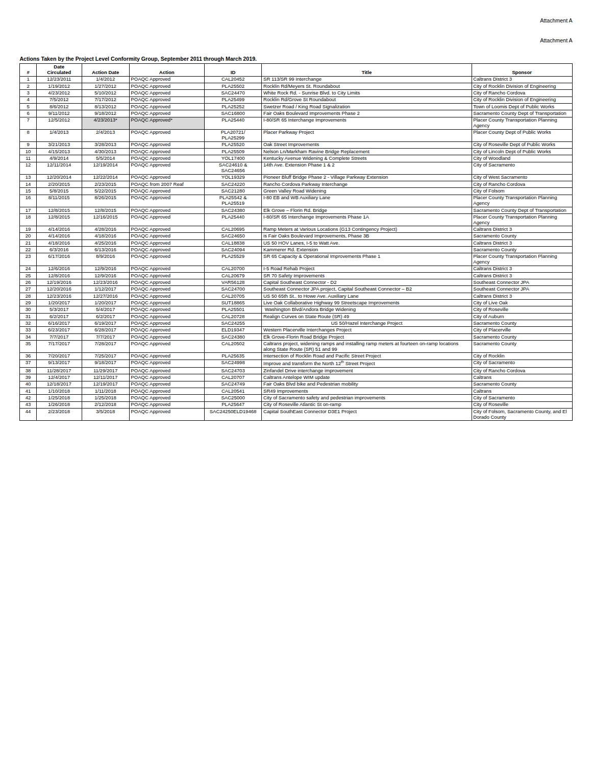Attachment A
Attachment A
Actions Taken by the Project Level Conformity Group, September 2011 through March 2019.
| # | Date Circulated | Action Date | Action | ID | Title | Sponsor |
| --- | --- | --- | --- | --- | --- | --- |
| 1 | 12/23/2011 | 1/4/2012 | POAQC Approved | CAL20452 | SR 113/SR 99 Interchange | Caltrans District 3 |
| 2 | 1/19/2012 | 1/27/2012 | POAQC Approved | PLA25502 | Rocklin Rd/Meyers St. Roundabout | City of Rocklin Division of Engineering |
| 3 | 4/23/2012 | 5/10/2012 | POAQC Approved | SAC24470 | White Rock Rd. - Sunrise Blvd. to City Limits | City of Rancho Cordova |
| 4 | 7/5/2012 | 7/17/2012 | POAQC Approved | PLA25499 | Rocklin Rd/Grove St Roundabout | City of Rocklin Division of Engineering |
| 5 | 8/6/2012 | 8/13/2012 | POAQC Approved | PLA25252 | Swetzer Road / King Road Signalization | Town of Loomis Dept of Public Works |
| 6 | 9/11/2012 | 9/18/2012 | POAQC Approved | SAC16800 | Fair Oaks Boulevard Improvements Phase 2 | Sacramento County Dept of Transportation |
| 7 | 12/5/2012 | 4/23/2013* | POAQC Approved* | PLA25440 | I-80/SR 65 Interchange Improvements | Placer County Transportation Planning Agency |
| 8 | 1/4/2013 | 2/4/2013 | POAQC Approved | PLA20721/ PLA25299 | Placer Parkway Project | Placer County Dept of Public Works |
| 9 | 3/21/2013 | 3/28/2013 | POAQC Approved | PLA25520 | Oak Street Improvements | City of Roseville Dept of Public Works |
| 10 | 4/15/2013 | 4/30/2013 | POAQC Approved | PLA25509 | Nelson Ln/Markham Ravine Bridge Replacement | City of Lincoln Dept of Public Works |
| 11 | 4/9/2014 | 5/5/2014 | POAQC Approved | YOL17400 | Kentucky Avenue Widening & Complete Streets | City of Woodland |
| 12 | 12/11/2014 | 12/19/2014 | POAQC Approved | SAC24610 & SAC24656 | 14th Ave. Extension Phase 1 & 2 | City of Sacramento |
| 13 | 12/20/2014 | 12/22/2014 | POAQC Approved | YOL19329 | Pioneer Bluff Bridge Phase 2 - Village Parkway Extension | City of West Sacramento |
| 14 | 2/20/2015 | 2/23/2015 | POAQC from 2007 Reaf | SAC24220 | Rancho Cordova Parkway Interchange | City of Rancho Cordova |
| 15 | 5/8/2015 | 5/22/2015 | POAQC Approved | SAC21280 | Green Valley Road Widening | City of Folsom |
| 16 | 8/11/2015 | 8/26/2015 | POAQC Approved | PLA25542 & PLA25519 | I-80 EB and WB Auxiliary Lane | Placer County Transportation Planning Agency |
| 17 | 12/8/2015 | 12/8/2015 | POAQC Approved | SAC24380 | Elk Grove – Florin Rd. Bridge | Sacramento County Dept of Transportation |
| 18 | 12/8/2015 | 12/16/2015 | POAQC Approved | PLA25440 | I-80/SR 65 Interchange Improvements Phase 1A | Placer County Transportation Planning Agency |
| 19 | 4/14/2016 | 4/28/2016 | POAQC Approved | CAL20695 | Ramp Meters at Various Locations (G13 Contingency Project) | Caltrans District 3 |
| 20 | 4/14/2016 | 4/18/2016 | POAQC Approved | SAC24650 | is Fair Oaks Boulevard Improvements, Phase 3B | Sacramento County |
| 21 | 4/18/2016 | 4/25/2016 | POAQC Approved | CAL18838 | US 50 HOV Lanes, I-5 to Watt Ave. | Caltrans District 3 |
| 22 | 6/3/2016 | 6/13/2016 | POAQC Approved | SAC24094 | Kammerer Rd. Extension | Sacramento County |
| 23 | 6/17/2016 | 8/9/2016 | POAQC Approved | PLA25529 | SR 65 Capacity & Operational Improvements Phase 1 | Placer County Transportation Planning Agency |
| 24 | 12/6/2016 | 12/9/2016 | POAQC Approved | CAL20700 | I-5 Road Rehab Project | Caltrans District 3 |
| 25 | 12/8/2016 | 12/9/2016 | POAQC Approved | CAL20679 | SR 70 Safety Improvements | Caltrans District 3 |
| 26 | 12/19/2016 | 12/23/2016 | POAQC Approved | VAR56128 | Capital Southeast Connector - D2 | Southeast Connector JPA |
| 27 | 12/20/2016 | 1/12/2017 | POAQC Approved | SAC24700 | Southeast Connector JPA project, Capital Southeast Connector – B2 | Southeast Connector JPA |
| 28 | 12/23/2016 | 12/27/2016 | POAQC Approved | CAL20705 | US 50 65th St.. to Howe Ave. Auxiliary Lane | Caltrans District 3 |
| 29 | 1/20/2017 | 1/20/2017 | POAQC Approved | SUT18865 | Live Oak Collaborative Highway 99 Streetscape Improvements | City of Live Oak |
| 30 | 5/3/2017 | 5/4/2017 | POAQC Approved | PLA25501 | Washington Blvd/Andora Bridge Widening | City of Roseville |
| 31 | 6/2/2017 | 6/2/2017 | POAQC Approved | CAL20728 | Realign Curves on State Route (SR) 49 | City of Auburn |
| 32 | 6/16/2017 | 6/19/2017 | POAQC Approved | SAC24255 | US 50/Hazel Interchange Project | Sacramento County |
| 33 | 6/23/2017 | 6/28/2017 | POAQC Approved | ELD19347 | Western Placerville Interchanges Project | City of Placerville |
| 34 | 7/7/2017 | 7/7/2017 | POAQC Approved | SAC24380 | Elk Grove-Florin Road Bridge Project | Sacramento County |
| 35 | 7/17/2017 | 7/28/2017 | POAQC Approved | CAL20502 | Caltrans project, widening ramps and installing ramp meters at fourteen on-ramp locations along State Route (SR) 51 and 99 | Sacramento County |
| 36 | 7/20/2017 | 7/25/2017 | POAQC Approved | PLA25635 | Intersection of Rocklin Road and Pacific Street Project | City of Rocklin |
| 37 | 9/13/2017 | 9/18/2017 | POAQC Approved | SAC24998 | Improve and transform the North 12 th Street Project | City of Sacramento |
| 38 | 11/28/2017 | 11/29/2017 | POAQC Approved | SAC24703 | Zinfandel Drive interchange improvement | City of Rancho Cordova |
| 39 | 12/4/2017 | 12/11/2017 | POAQC Approved | CAL20707 | Caltrans Antelope WIM update | Caltrans |
| 40 | 12/18/2017 | 12/19/2017 | POAQC Approved | SAC24749 | Fair Oaks Blvd bike and Pedestrian mobility | Sacramento County |
| 41 | 1/10/2018 | 1/11/2018 | POAQC Approved | CAL20541 | SR49 Improvements | Caltrans |
| 42 | 1/25/2018 | 1/25/2018 | POAQC Approved | SAC25000 | City of Sacramento safety and pedestrian improvements | City of Sacramento |
| 43 | 1/26/2018 | 2/12/2018 | POAQC Approved | PLA25647 | City of Roseville Atlantic St on-ramp | City of Roseville |
| 44 | 2/23/2018 | 3/5/2018 | POAQC Approved | SAC24250ELD19468 | Capital SouthEast Connector D3E1 Project | City of Folsom, Sacramento County, and El Dorado County |